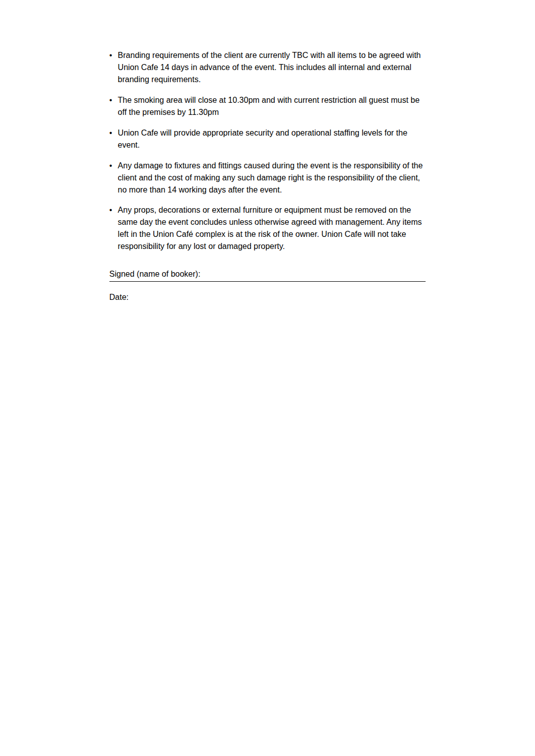Branding requirements of the client are currently TBC with all items to be agreed with Union Cafe 14 days in advance of the event. This includes all internal and external branding requirements.
The smoking area will close at 10.30pm and with current restriction all guest must be off the premises by 11.30pm
Union Cafe will provide appropriate security and operational staffing levels for the event.
Any damage to fixtures and fittings caused during the event is the responsibility of the client and the cost of making any such damage right is the responsibility of the client, no more than 14 working days after the event.
Any props, decorations or external furniture or equipment must be removed on the same day the event concludes unless otherwise agreed with management. Any items left in the Union Café complex is at the risk of the owner. Union Cafe will not take responsibility for any lost or damaged property.
Signed (name of booker):
Date: